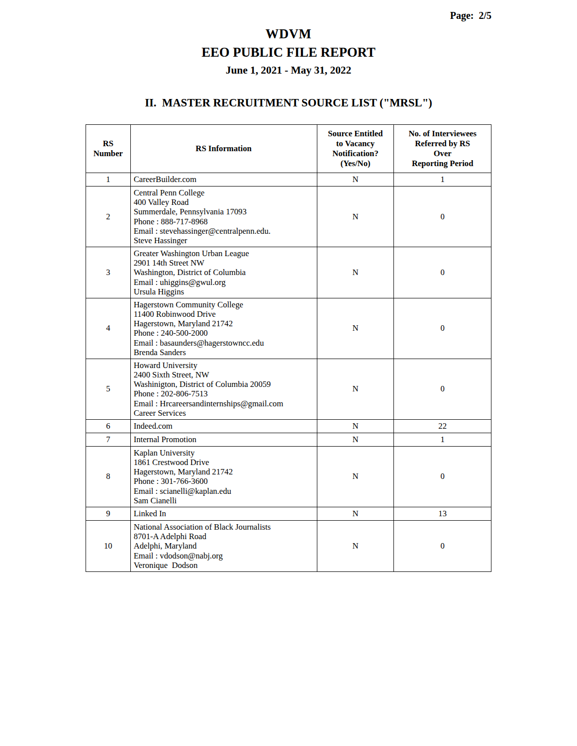Page: 2/5
WDVM
EEO PUBLIC FILE REPORT
June 1, 2021 - May 31, 2022
II. MASTER RECRUITMENT SOURCE LIST ("MRSL")
| RS Number | RS Information | Source Entitled to Vacancy Notification? (Yes/No) | No. of Interviewees Referred by RS Over Reporting Period |
| --- | --- | --- | --- |
| 1 | CareerBuilder.com | N | 1 |
| 2 | Central Penn College 400 Valley Road Summerdale, Pennsylvania 17093 Phone : 888-717-8968 Email : stevehassinger@centralpenn.edu. Steve Hassinger | N | 0 |
| 3 | Greater Washington Urban League 2901 14th Street NW Washington, District of Columbia Email : uhiggins@gwul.org Ursula Higgins | N | 0 |
| 4 | Hagerstown Community College 11400 Robinwood Drive Hagerstown, Maryland 21742 Phone : 240-500-2000 Email : basaunders@hagerstowncc.edu Brenda Sanders | N | 0 |
| 5 | Howard University 2400 Sixth Street, NW Washinigton, District of Columbia 20059 Phone : 202-806-7513 Email : Hrcareersandinternships@gmail.com Career Services | N | 0 |
| 6 | Indeed.com | N | 22 |
| 7 | Internal Promotion | N | 1 |
| 8 | Kaplan University 1861 Crestwood Drive Hagerstown, Maryland 21742 Phone : 301-766-3600 Email : scianelli@kaplan.edu Sam Cianelli | N | 0 |
| 9 | Linked In | N | 13 |
| 10 | National Association of Black Journalists 8701-A Adelphi Road Adelphi, Maryland Email : vdodson@nabj.org Veronique Dodson | N | 0 |